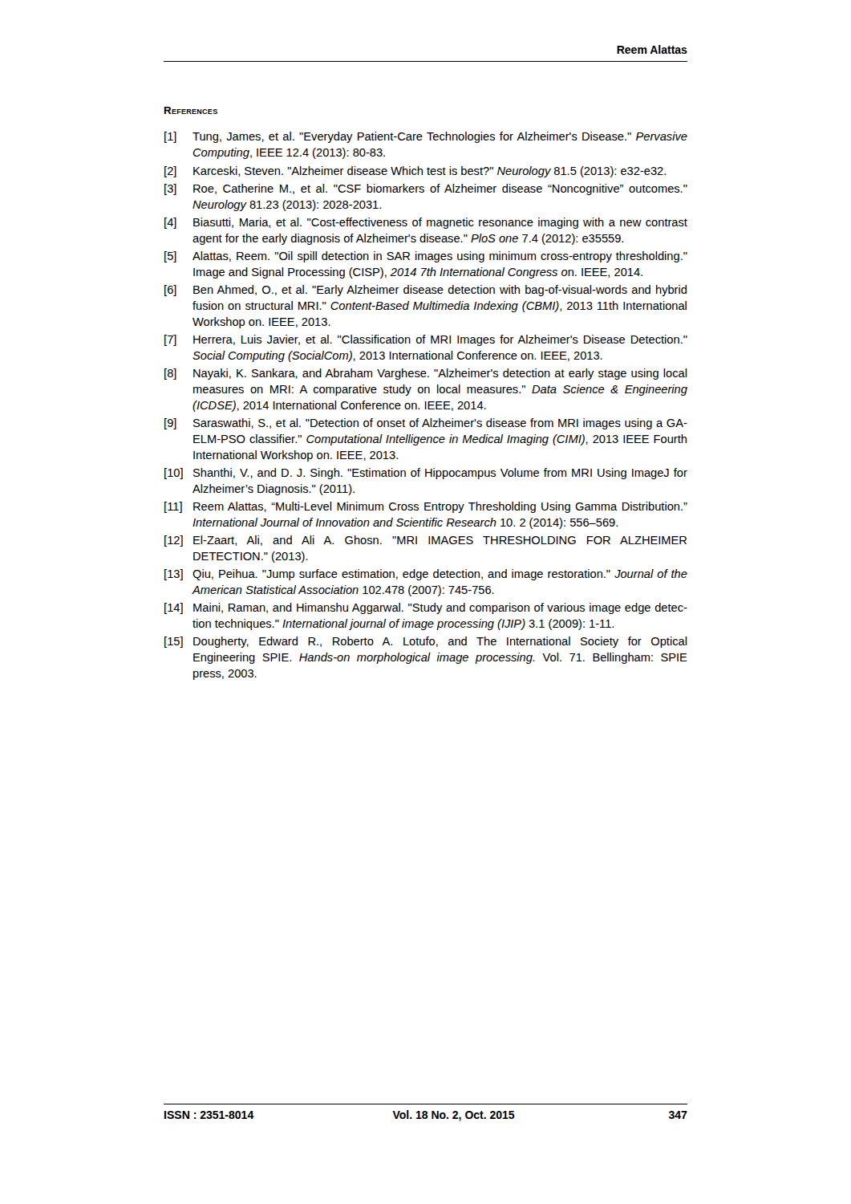Reem Alattas
References
[1] Tung, James, et al. "Everyday Patient-Care Technologies for Alzheimer's Disease." Pervasive Computing, IEEE 12.4 (2013): 80-83.
[2] Karceski, Steven. "Alzheimer disease Which test is best?" Neurology 81.5 (2013): e32-e32.
[3] Roe, Catherine M., et al. "CSF biomarkers of Alzheimer disease “Noncognitive” outcomes." Neurology 81.23 (2013): 2028-2031.
[4] Biasutti, Maria, et al. "Cost-effectiveness of magnetic resonance imaging with a new contrast agent for the early diagnosis of Alzheimer's disease." PloS one 7.4 (2012): e35559.
[5] Alattas, Reem. "Oil spill detection in SAR images using minimum cross-entropy thresholding." Image and Signal Processing (CISP), 2014 7th International Congress on. IEEE, 2014.
[6] Ben Ahmed, O., et al. "Early Alzheimer disease detection with bag-of-visual-words and hybrid fusion on structural MRI." Content-Based Multimedia Indexing (CBMI), 2013 11th International Workshop on. IEEE, 2013.
[7] Herrera, Luis Javier, et al. "Classification of MRI Images for Alzheimer's Disease Detection." Social Computing (SocialCom), 2013 International Conference on. IEEE, 2013.
[8] Nayaki, K. Sankara, and Abraham Varghese. "Alzheimer's detection at early stage using local measures on MRI: A comparative study on local measures." Data Science & Engineering (ICDSE), 2014 International Conference on. IEEE, 2014.
[9] Saraswathi, S., et al. "Detection of onset of Alzheimer's disease from MRI images using a GA-ELM-PSO classifier." Computational Intelligence in Medical Imaging (CIMI), 2013 IEEE Fourth International Workshop on. IEEE, 2013.
[10] Shanthi, V., and D. J. Singh. "Estimation of Hippocampus Volume from MRI Using ImageJ for Alzheimer’s Diagnosis." (2011).
[11] Reem Alattas, “Multi-Level Minimum Cross Entropy Thresholding Using Gamma Distribution.” International Journal of Innovation and Scientific Research 10. 2 (2014): 556–569.
[12] El-Zaart, Ali, and Ali A. Ghosn. "MRI IMAGES THRESHOLDING FOR ALZHEIMER DETECTION." (2013).
[13] Qiu, Peihua. "Jump surface estimation, edge detection, and image restoration." Journal of the American Statistical Association 102.478 (2007): 745-756.
[14] Maini, Raman, and Himanshu Aggarwal. "Study and comparison of various image edge detection techniques." International journal of image processing (IJIP) 3.1 (2009): 1-11.
[15] Dougherty, Edward R., Roberto A. Lotufo, and The International Society for Optical Engineering SPIE. Hands-on morphological image processing. Vol. 71. Bellingham: SPIE press, 2003.
ISSN : 2351-8014
Vol. 18 No. 2, Oct. 2015
347